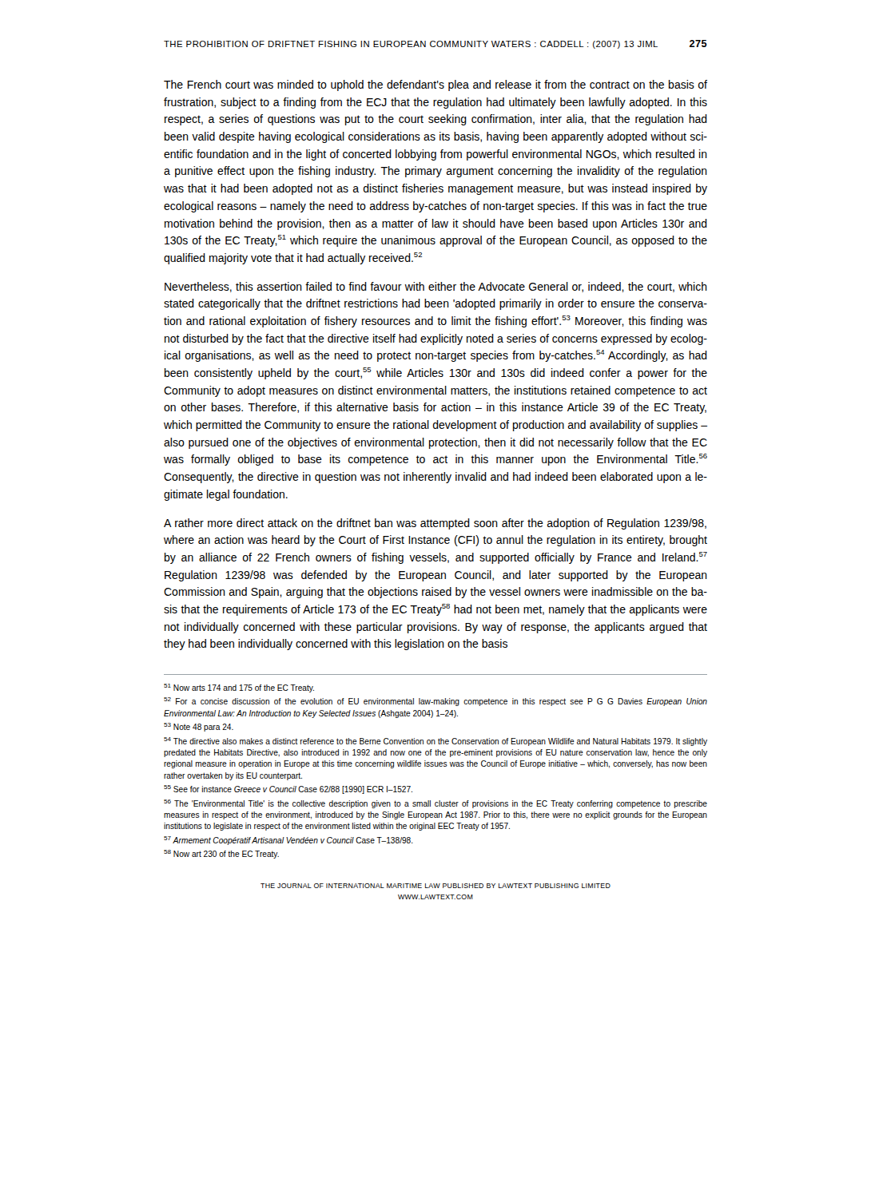THE PROHIBITION OF DRIFTNET FISHING IN EUROPEAN COMMUNITY WATERS : CADDELL : (2007) 13 JIML 275
The French court was minded to uphold the defendant's plea and release it from the contract on the basis of frustration, subject to a finding from the ECJ that the regulation had ultimately been lawfully adopted. In this respect, a series of questions was put to the court seeking confirmation, inter alia, that the regulation had been valid despite having ecological considerations as its basis, having been apparently adopted without scientific foundation and in the light of concerted lobbying from powerful environmental NGOs, which resulted in a punitive effect upon the fishing industry. The primary argument concerning the invalidity of the regulation was that it had been adopted not as a distinct fisheries management measure, but was instead inspired by ecological reasons – namely the need to address by-catches of non-target species. If this was in fact the true motivation behind the provision, then as a matter of law it should have been based upon Articles 130r and 130s of the EC Treaty,51 which require the unanimous approval of the European Council, as opposed to the qualified majority vote that it had actually received.52
Nevertheless, this assertion failed to find favour with either the Advocate General or, indeed, the court, which stated categorically that the driftnet restrictions had been 'adopted primarily in order to ensure the conservation and rational exploitation of fishery resources and to limit the fishing effort'.53 Moreover, this finding was not disturbed by the fact that the directive itself had explicitly noted a series of concerns expressed by ecological organisations, as well as the need to protect non-target species from by-catches.54 Accordingly, as had been consistently upheld by the court,55 while Articles 130r and 130s did indeed confer a power for the Community to adopt measures on distinct environmental matters, the institutions retained competence to act on other bases. Therefore, if this alternative basis for action – in this instance Article 39 of the EC Treaty, which permitted the Community to ensure the rational development of production and availability of supplies – also pursued one of the objectives of environmental protection, then it did not necessarily follow that the EC was formally obliged to base its competence to act in this manner upon the Environmental Title.56 Consequently, the directive in question was not inherently invalid and had indeed been elaborated upon a legitimate legal foundation.
A rather more direct attack on the driftnet ban was attempted soon after the adoption of Regulation 1239/98, where an action was heard by the Court of First Instance (CFI) to annul the regulation in its entirety, brought by an alliance of 22 French owners of fishing vessels, and supported officially by France and Ireland.57 Regulation 1239/98 was defended by the European Council, and later supported by the European Commission and Spain, arguing that the objections raised by the vessel owners were inadmissible on the basis that the requirements of Article 173 of the EC Treaty58 had not been met, namely that the applicants were not individually concerned with these particular provisions. By way of response, the applicants argued that they had been individually concerned with this legislation on the basis
51 Now arts 174 and 175 of the EC Treaty.
52 For a concise discussion of the evolution of EU environmental law-making competence in this respect see P G G Davies European Union Environmental Law: An Introduction to Key Selected Issues (Ashgate 2004) 1–24).
53 Note 48 para 24.
54 The directive also makes a distinct reference to the Berne Convention on the Conservation of European Wildlife and Natural Habitats 1979. It slightly predated the Habitats Directive, also introduced in 1992 and now one of the pre-eminent provisions of EU nature conservation law, hence the only regional measure in operation in Europe at this time concerning wildlife issues was the Council of Europe initiative – which, conversely, has now been rather overtaken by its EU counterpart.
55 See for instance Greece v Council Case 62/88 [1990] ECR I–1527.
56 The 'Environmental Title' is the collective description given to a small cluster of provisions in the EC Treaty conferring competence to prescribe measures in respect of the environment, introduced by the Single European Act 1987. Prior to this, there were no explicit grounds for the European institutions to legislate in respect of the environment listed within the original EEC Treaty of 1957.
57 Armement Coopératif Artisanal Vendéen v Council Case T–138/98.
58 Now art 230 of the EC Treaty.
THE JOURNAL OF INTERNATIONAL MARITIME LAW PUBLISHED BY LAWTEXT PUBLISHING LIMITED
WWW.LAWTEXT.COM